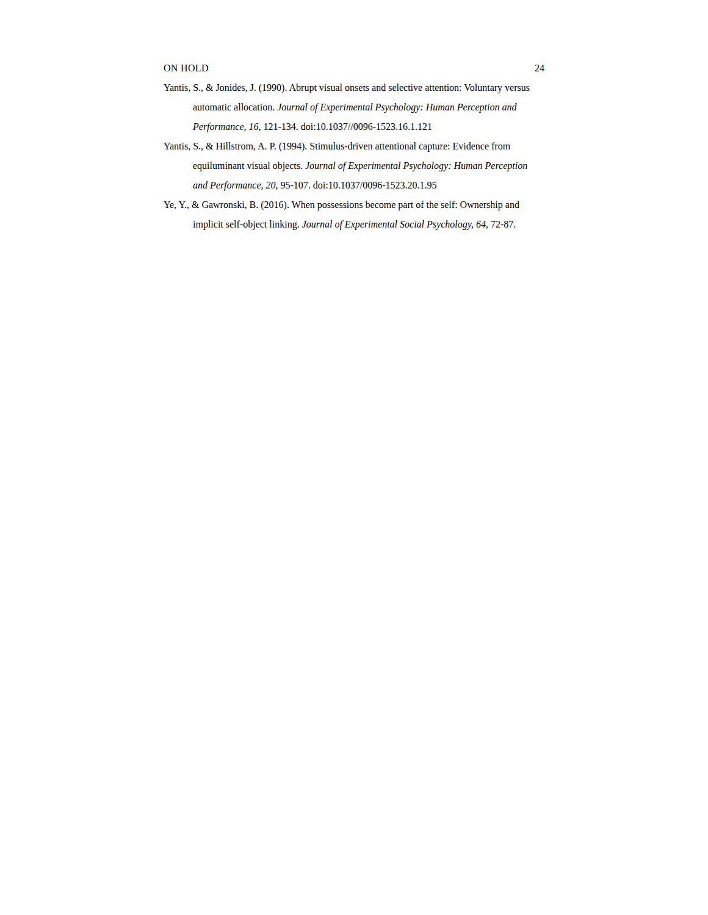ON HOLD 24
Yantis, S., & Jonides, J. (1990). Abrupt visual onsets and selective attention: Voluntary versus automatic allocation. Journal of Experimental Psychology: Human Perception and Performance, 16, 121-134. doi:10.1037//0096-1523.16.1.121
Yantis, S., & Hillstrom, A. P. (1994). Stimulus-driven attentional capture: Evidence from equiluminant visual objects. Journal of Experimental Psychology: Human Perception and Performance, 20, 95-107. doi:10.1037/0096-1523.20.1.95
Ye, Y., & Gawronski, B. (2016). When possessions become part of the self: Ownership and implicit self-object linking. Journal of Experimental Social Psychology, 64, 72-87.